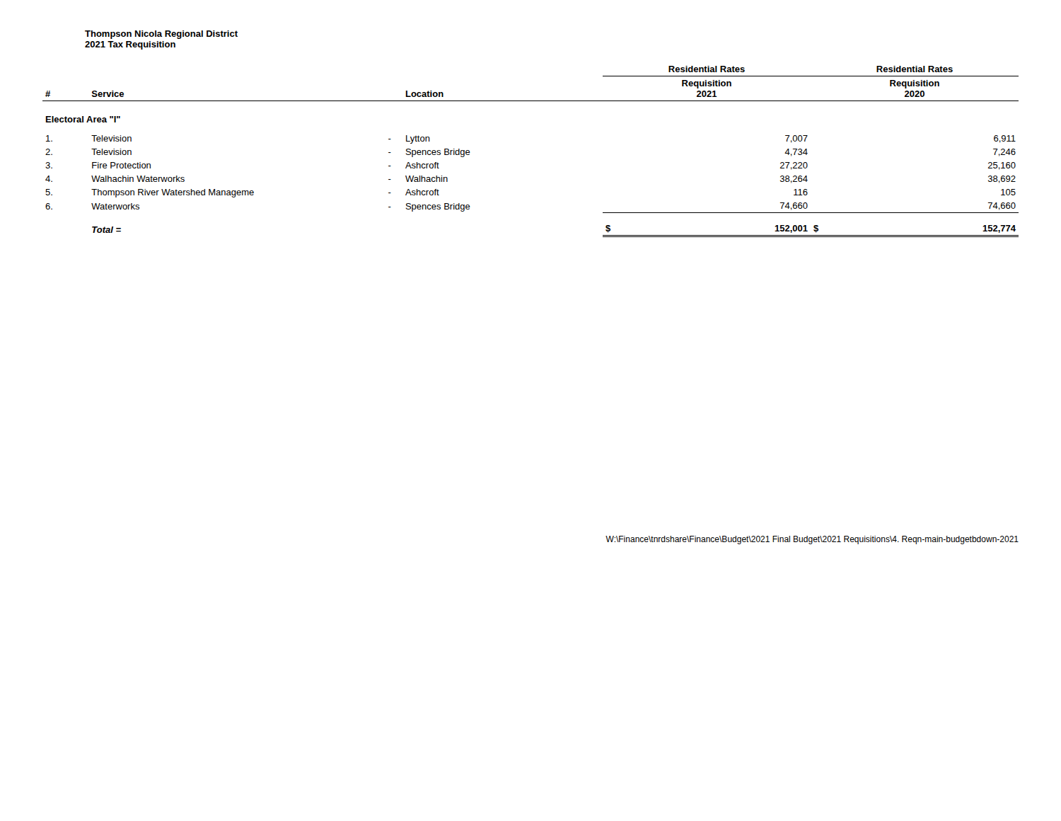Thompson Nicola Regional District
2021 Tax Requisition
| | | | | Residential Rates | Residential Rates |
| --- | --- | --- | --- | --- | --- |
| # | Service | | Location | Requisition 2021 | Requisition 2020 |
| Electoral Area "I" |
| 1. | Television | - | Lytton | | 7,007 | | 6,911 |
| 2. | Television | - | Spences Bridge | | 4,734 | | 7,246 |
| 3. | Fire Protection | - | Ashcroft | | 27,220 | | 25,160 |
| 4. | Walhachin Waterworks | - | Walhachin | | 38,264 | | 38,692 |
| 5. | Thompson River Watershed Manageme | - | Ashcroft | | 116 | | 105 |
| 6. | Waterworks | - | Spences Bridge | | 74,660 | | 74,660 |
| | Total = | | | $ | 152,001 | $ | 152,774 |
W:\Finance\tnrdshare\Finance\Budget\2021 Final Budget\2021 Requisitions\4. Reqn-main-budgetbdown-2021